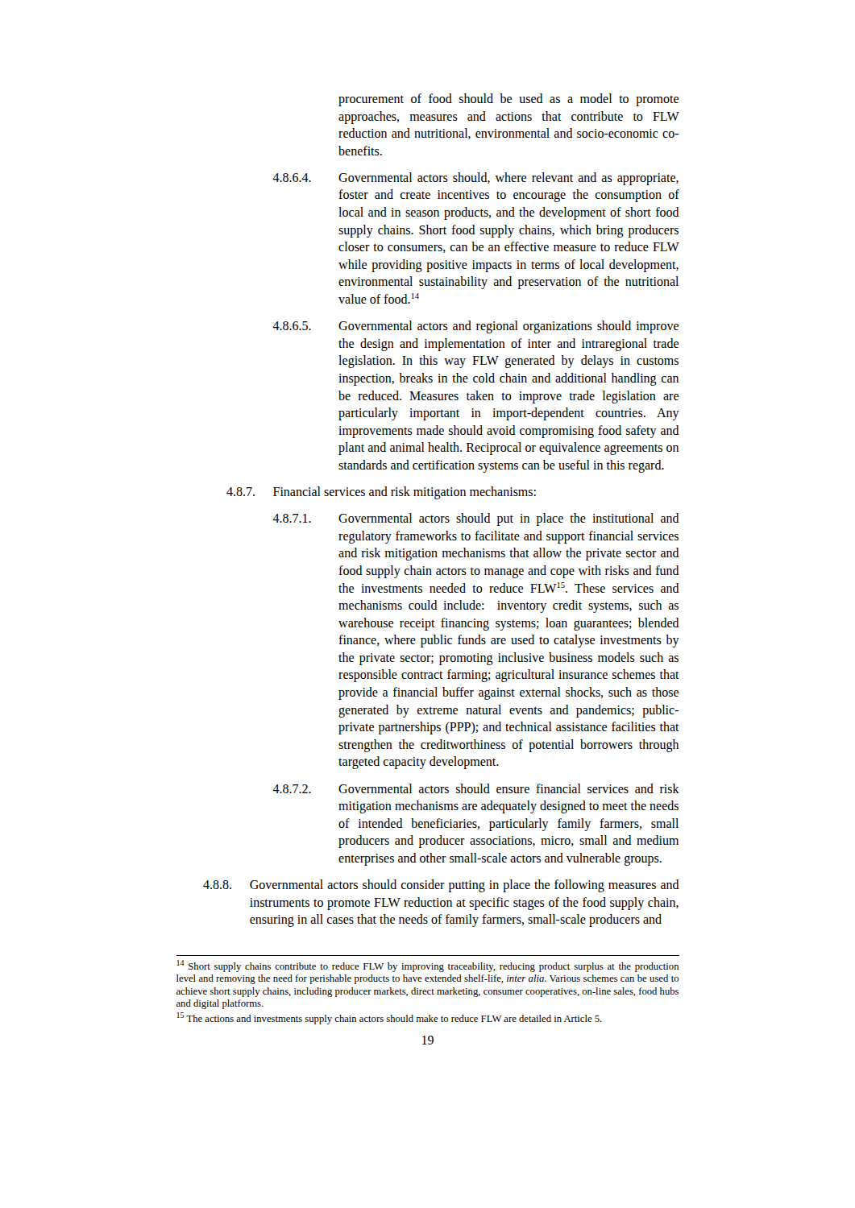procurement of food should be used as a model to promote approaches, measures and actions that contribute to FLW reduction and nutritional, environmental and socio-economic co-benefits.
4.8.6.4.
Governmental actors should, where relevant and as appropriate, foster and create incentives to encourage the consumption of local and in season products, and the development of short food supply chains. Short food supply chains, which bring producers closer to consumers, can be an effective measure to reduce FLW while providing positive impacts in terms of local development, environmental sustainability and preservation of the nutritional value of food.14
4.8.6.5.
Governmental actors and regional organizations should improve the design and implementation of inter and intraregional trade legislation. In this way FLW generated by delays in customs inspection, breaks in the cold chain and additional handling can be reduced. Measures taken to improve trade legislation are particularly important in import-dependent countries. Any improvements made should avoid compromising food safety and plant and animal health. Reciprocal or equivalence agreements on standards and certification systems can be useful in this regard.
4.8.7.
Financial services and risk mitigation mechanisms:
4.8.7.1.
Governmental actors should put in place the institutional and regulatory frameworks to facilitate and support financial services and risk mitigation mechanisms that allow the private sector and food supply chain actors to manage and cope with risks and fund the investments needed to reduce FLW15. These services and mechanisms could include: inventory credit systems, such as warehouse receipt financing systems; loan guarantees; blended finance, where public funds are used to catalyse investments by the private sector; promoting inclusive business models such as responsible contract farming; agricultural insurance schemes that provide a financial buffer against external shocks, such as those generated by extreme natural events and pandemics; public-private partnerships (PPP); and technical assistance facilities that strengthen the creditworthiness of potential borrowers through targeted capacity development.
4.8.7.2.
Governmental actors should ensure financial services and risk mitigation mechanisms are adequately designed to meet the needs of intended beneficiaries, particularly family farmers, small producers and producer associations, micro, small and medium enterprises and other small-scale actors and vulnerable groups.
4.8.8.
Governmental actors should consider putting in place the following measures and instruments to promote FLW reduction at specific stages of the food supply chain, ensuring in all cases that the needs of family farmers, small-scale producers and
14 Short supply chains contribute to reduce FLW by improving traceability, reducing product surplus at the production level and removing the need for perishable products to have extended shelf-life, inter alia. Various schemes can be used to achieve short supply chains, including producer markets, direct marketing, consumer cooperatives, on-line sales, food hubs and digital platforms.
15 The actions and investments supply chain actors should make to reduce FLW are detailed in Article 5.
19